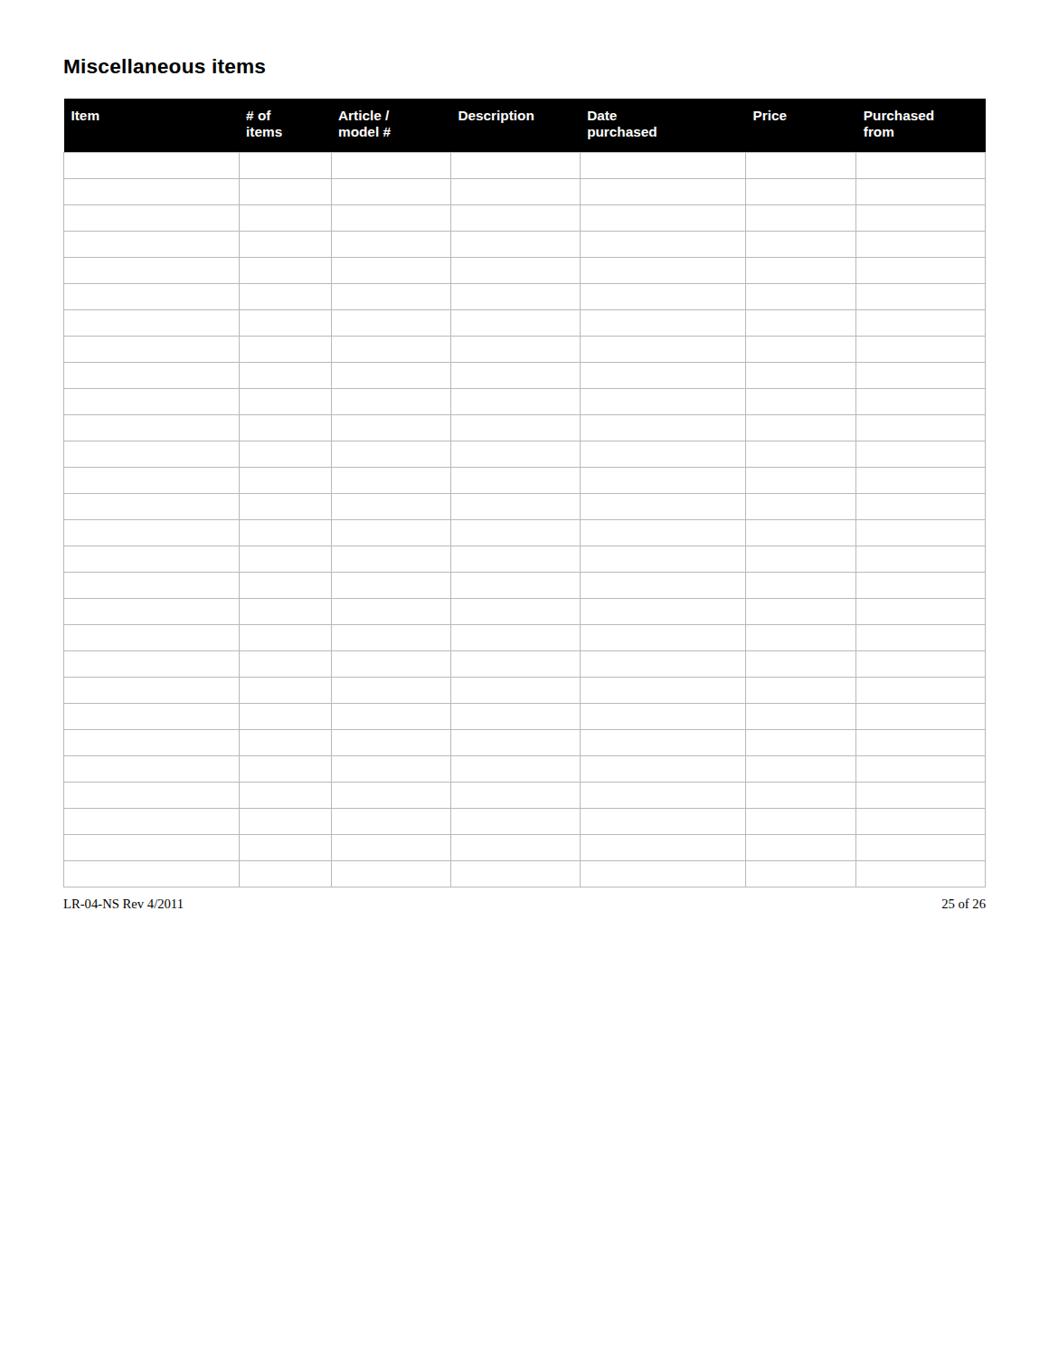Miscellaneous items
| Item | # of items | Article / model # | Description | Date purchased | Price | Purchased from |
| --- | --- | --- | --- | --- | --- | --- |
LR-04-NS Rev 4/2011 25 of 26